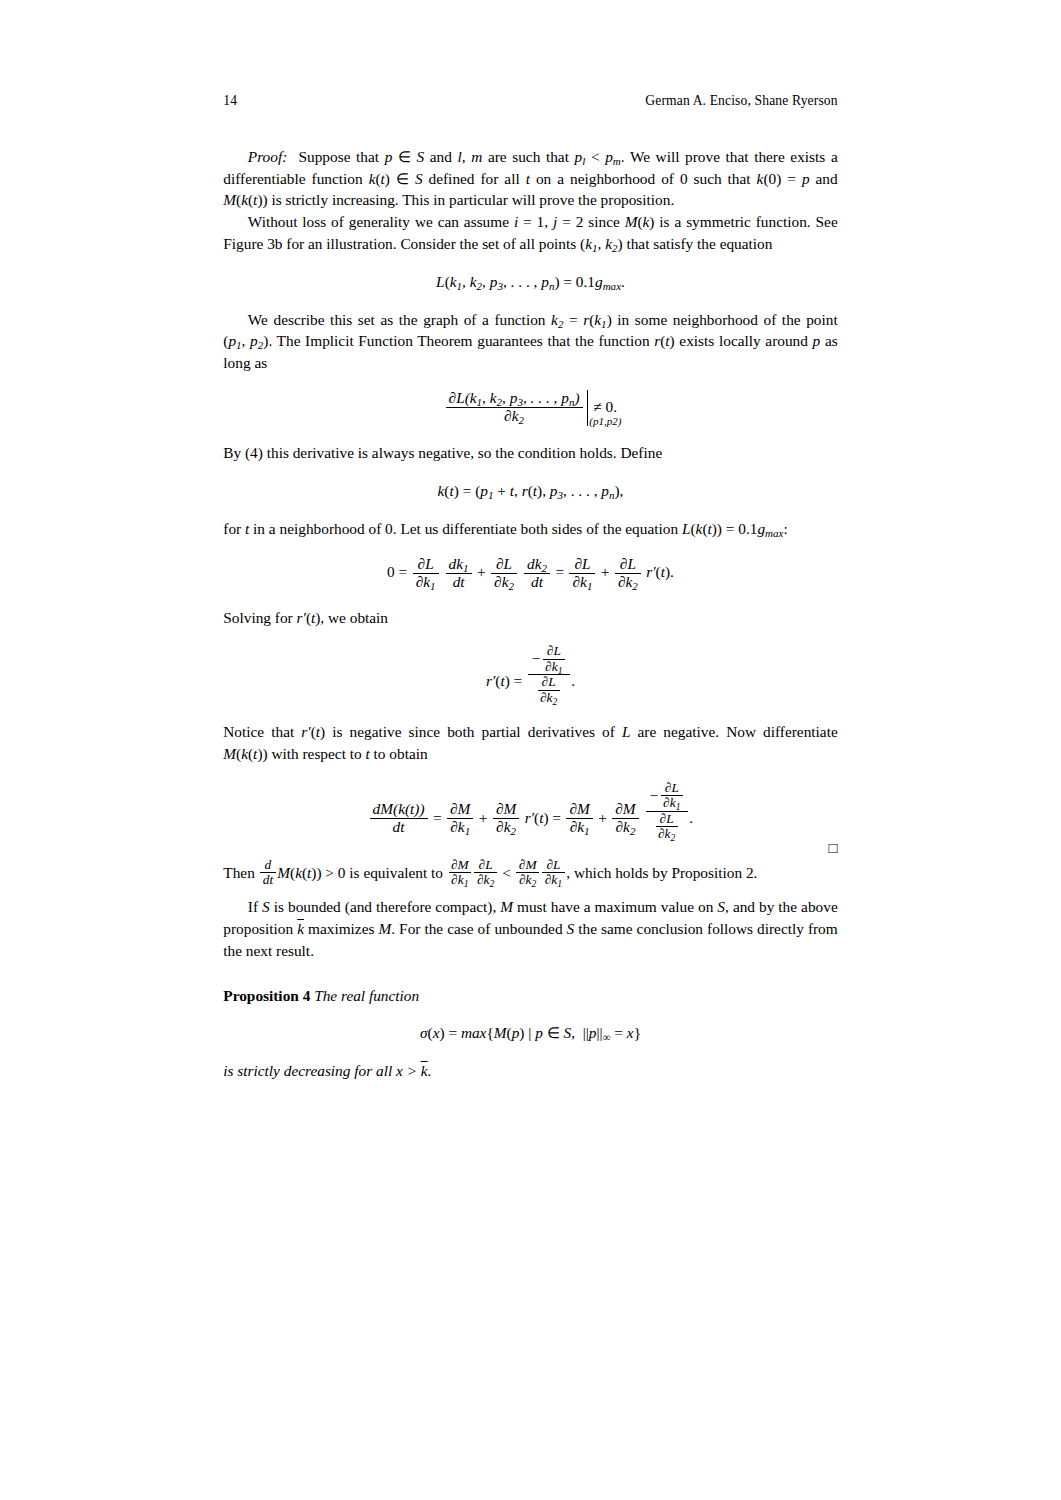14 German A. Enciso, Shane Ryerson
Proof: Suppose that p ∈ S and l, m are such that pl < pm. We will prove that there exists a differentiable function k(t) ∈ S defined for all t on a neighborhood of 0 such that k(0) = p and M(k(t)) is strictly increasing. This in particular will prove the proposition.
Without loss of generality we can assume i = 1, j = 2 since M(k) is a symmetric function. See Figure 3b for an illustration. Consider the set of all points (k1, k2) that satisfy the equation
L(k1, k2, p3, . . . , pn) = 0.1gmax.
We describe this set as the graph of a function k2 = r(k1) in some neighborhood of the point (p1, p2). The Implicit Function Theorem guarantees that the function r(t) exists locally around p as long as
∂L(k1, k2, p3, . . . , pn)∂k2 (p1,p2) ≠ 0.
By (4) this derivative is always negative, so the condition holds. Define
k(t) = (p1 + t, r(t), p3, . . . , pn),
for t in a neighborhood of 0. Let us differentiate both sides of the equation L(k(t)) = 0.1gmax:
0 = ∂L∂k1 dk1 dt + ∂L∂k2 dk2 dt = ∂L∂k1 + ∂L∂k2 r′(t).
Solving for r′(t), we obtain
r′(t) = −∂L∂k1∂L∂k2.
Notice that r′(t) is negative since both partial derivatives of L are negative. Now differentiate M(k(t)) with respect to t to obtain
dM(k(t)) dt = ∂M∂k1 + ∂M∂k2 r′(t) = ∂M∂k1 + ∂M∂k2 −∂L∂k1∂L∂k2.
Then ddt M(k(t)) > 0 is equivalent to ∂M∂k1∂L∂k2 < ∂M∂k2∂L∂k1, which holds by Proposition 2.□
If S is bounded (and therefore compact), M must have a maximum value on S, and by the above proposition k maximizes M. For the case of unbounded S the same conclusion follows directly from the next result.
Proposition 4 The real function
σ(x) = max{M(p) | p ∈ S, ||p||∞ = x}
is strictly decreasing for all x > k.